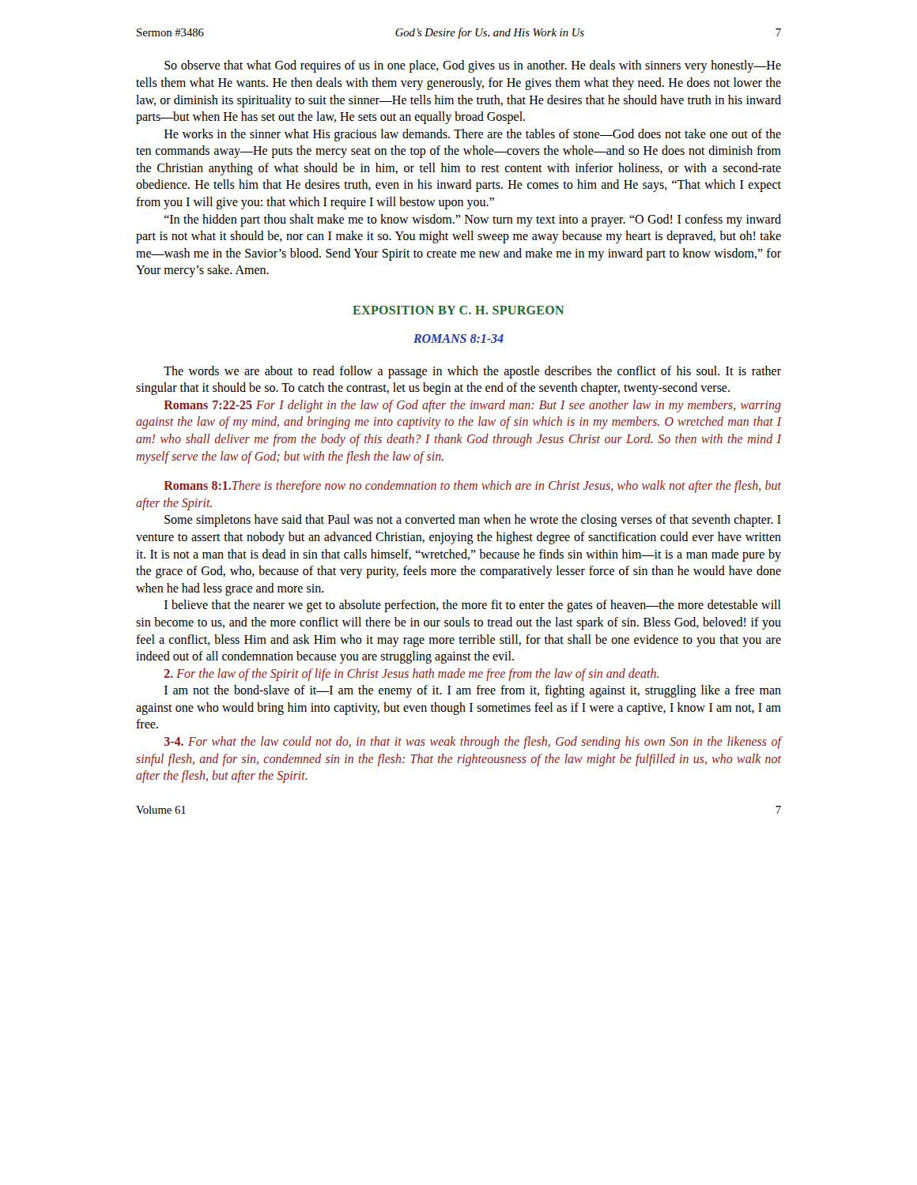Sermon #3486 God’s Desire for Us, and His Work in Us 7
So observe that what God requires of us in one place, God gives us in another. He deals with sinners very honestly—He tells them what He wants. He then deals with them very generously, for He gives them what they need. He does not lower the law, or diminish its spirituality to suit the sinner—He tells him the truth, that He desires that he should have truth in his inward parts—but when He has set out the law, He sets out an equally broad Gospel.
He works in the sinner what His gracious law demands. There are the tables of stone—God does not take one out of the ten commands away—He puts the mercy seat on the top of the whole—covers the whole—and so He does not diminish from the Christian anything of what should be in him, or tell him to rest content with inferior holiness, or with a second-rate obedience. He tells him that He desires truth, even in his inward parts. He comes to him and He says, “That which I expect from you I will give you: that which I require I will bestow upon you.”
“In the hidden part thou shalt make me to know wisdom.” Now turn my text into a prayer. “O God! I confess my inward part is not what it should be, nor can I make it so. You might well sweep me away because my heart is depraved, but oh! take me—wash me in the Savior’s blood. Send Your Spirit to create me new and make me in my inward part to know wisdom,” for Your mercy’s sake. Amen.
EXPOSITION BY C. H. SPURGEON
ROMANS 8:1-34
The words we are about to read follow a passage in which the apostle describes the conflict of his soul. It is rather singular that it should be so. To catch the contrast, let us begin at the end of the seventh chapter, twenty-second verse.
Romans 7:22-25 For I delight in the law of God after the inward man: But I see another law in my members, warring against the law of my mind, and bringing me into captivity to the law of sin which is in my members. O wretched man that I am! who shall deliver me from the body of this death? I thank God through Jesus Christ our Lord. So then with the mind I myself serve the law of God; but with the flesh the law of sin.
Romans 8:1. There is therefore now no condemnation to them which are in Christ Jesus, who walk not after the flesh, but after the Spirit.
Some simpletons have said that Paul was not a converted man when he wrote the closing verses of that seventh chapter. I venture to assert that nobody but an advanced Christian, enjoying the highest degree of sanctification could ever have written it. It is not a man that is dead in sin that calls himself, “wretched,” because he finds sin within him—it is a man made pure by the grace of God, who, because of that very purity, feels more the comparatively lesser force of sin than he would have done when he had less grace and more sin.
I believe that the nearer we get to absolute perfection, the more fit to enter the gates of heaven—the more detestable will sin become to us, and the more conflict will there be in our souls to tread out the last spark of sin. Bless God, beloved! if you feel a conflict, bless Him and ask Him who it may rage more terrible still, for that shall be one evidence to you that you are indeed out of all condemnation because you are struggling against the evil.
2. For the law of the Spirit of life in Christ Jesus hath made me free from the law of sin and death.
I am not the bond-slave of it—I am the enemy of it. I am free from it, fighting against it, struggling like a free man against one who would bring him into captivity, but even though I sometimes feel as if I were a captive, I know I am not, I am free.
3-4. For what the law could not do, in that it was weak through the flesh, God sending his own Son in the likeness of sinful flesh, and for sin, condemned sin in the flesh: That the righteousness of the law might be fulfilled in us, who walk not after the flesh, but after the Spirit.
Volume 61 7